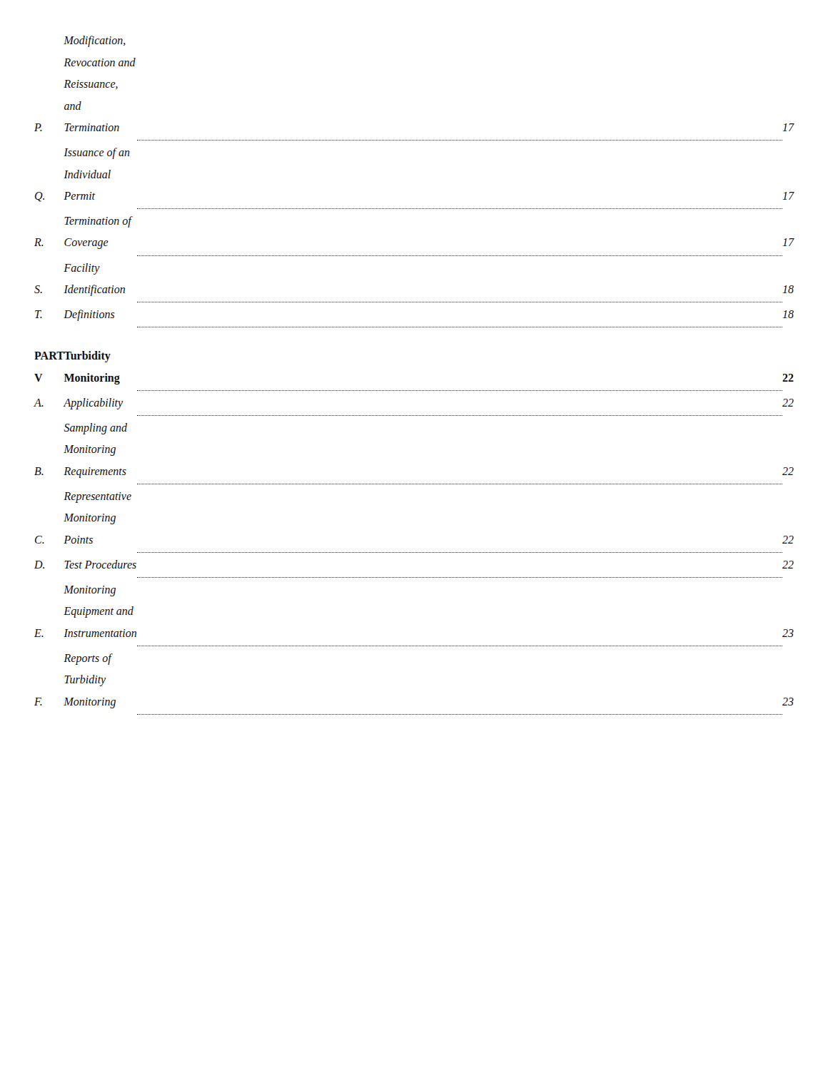| P. | Modification, Revocation and Reissuance, and Termination | | 17 |
| Q. | Issuance of an Individual Permit | | 17 |
| R. | Termination of Coverage | | 17 |
| S. | Facility Identification | | 18 |
| T. | Definitions | | 18 |
| PART V | Turbidity Monitoring | | 22 |
| A. | Applicability | | 22 |
| B. | Sampling and Monitoring Requirements | | 22 |
| C. | Representative Monitoring Points | | 22 |
| D. | Test Procedures | | 22 |
| E. | Monitoring Equipment and Instrumentation | | 23 |
| F. | Reports of Turbidity Monitoring | | 23 |